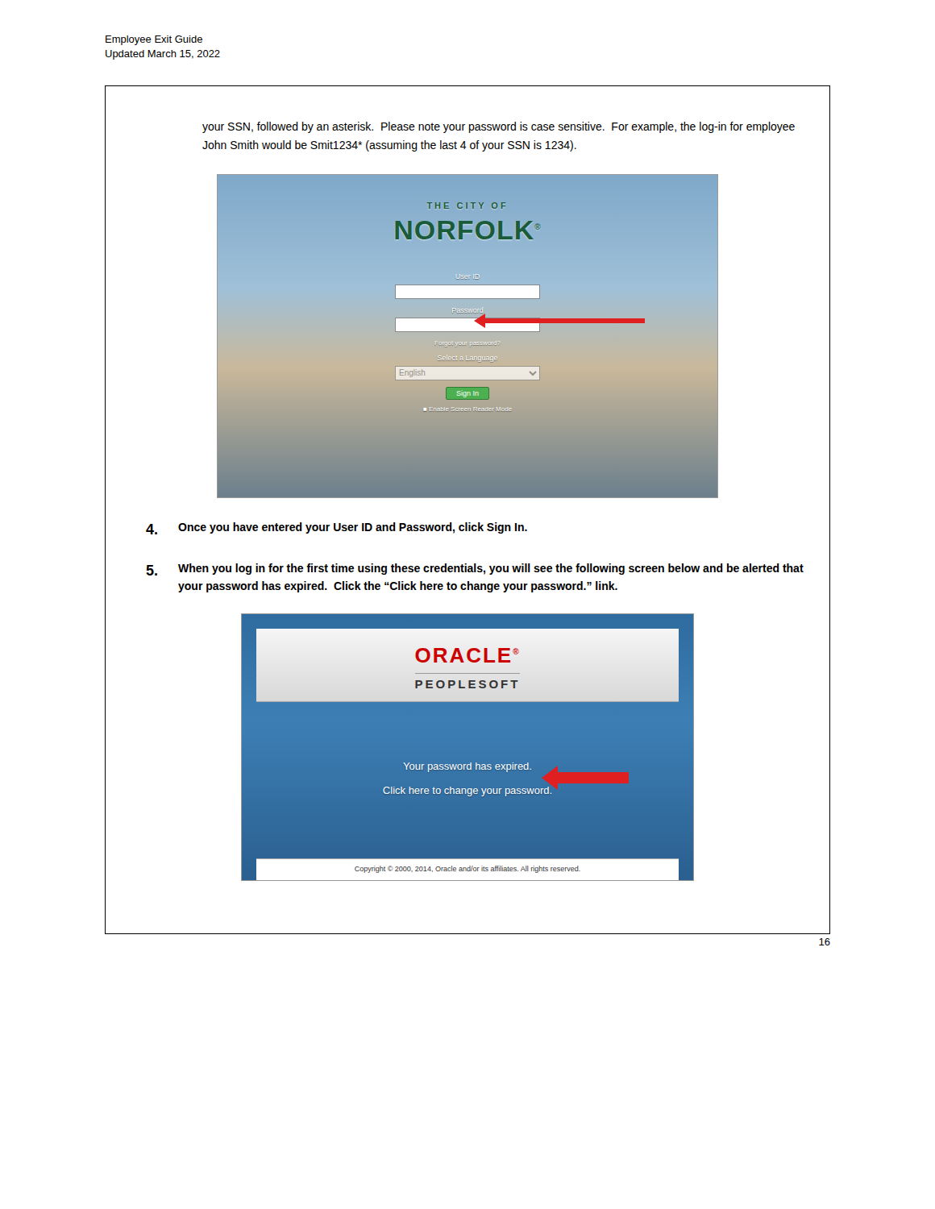Employee Exit Guide
Updated March 15, 2022
your SSN, followed by an asterisk. Please note your password is case sensitive. For example, the log-in for employee John Smith would be Smit1234* (assuming the last 4 of your SSN is 1234).
THE CITY OF NORFOLK®
User ID Password
Forgot your password?
Select a Language English Sign In
■ Enable Screen Reader Mode
4. Once you have entered your User ID and Password, click Sign In.
5. When you log in for the first time using these credentials, you will see the following screen below and be alerted that your password has expired. Click the “Click here to change your password.” link.
ORACLE®
PEOPLESOFT
Your password has expired. Click here to change your password.
Copyright © 2000, 2014, Oracle and/or its affiliates. All rights reserved.
16